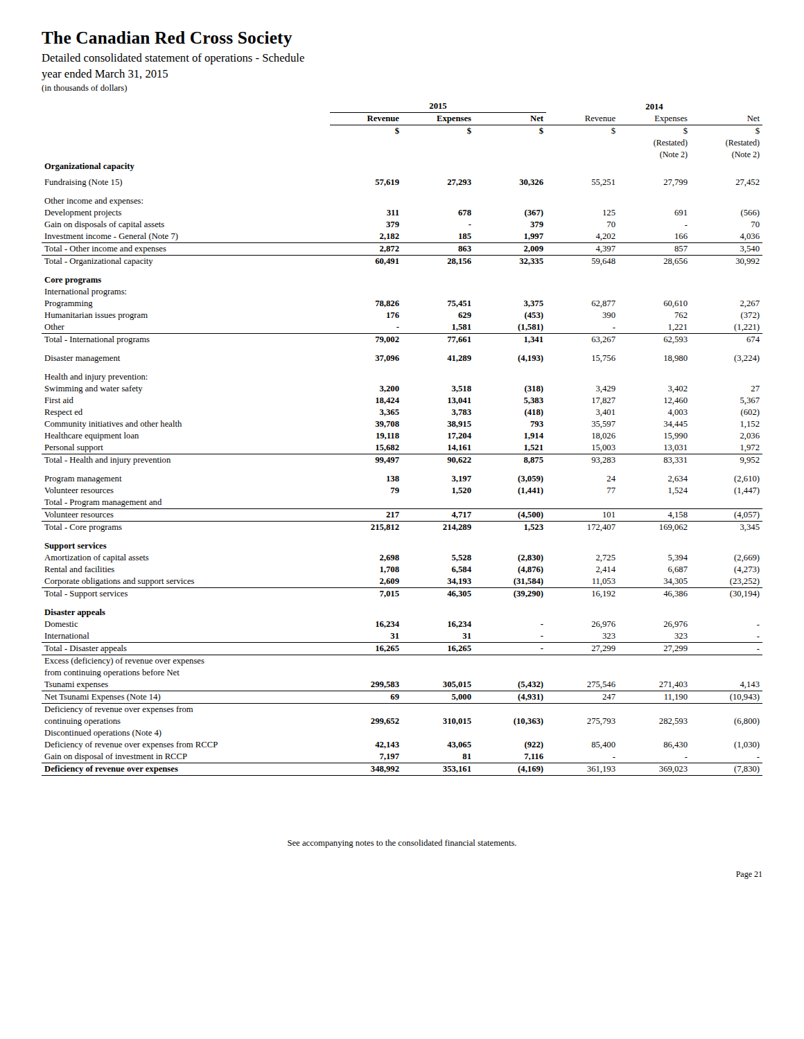The Canadian Red Cross Society
Detailed consolidated statement of operations - Schedule
year ended March 31, 2015
(in thousands of dollars)
| | 2015 | 2014 |
| | Revenue | Expenses | Net | Revenue | Expenses | Net |
| | $ | $ | $ | $ | $ | $ |
| | | | | | (Restated) | (Restated) |
| | | | | | (Note 2) | (Note 2) |
| Organizational capacity | | | | | | |
| Fundraising (Note 15) | 57,619 | 27,293 | 30,326 | 55,251 | 27,799 | 27,452 |
| Other income and expenses: | | | | | | |
| Development projects | 311 | 678 | (367) | 125 | 691 | (566) |
| Gain on disposals of capital assets | 379 | - | 379 | 70 | - | 70 |
| Investment income - General (Note 7) | 2,182 | 185 | 1,997 | 4,202 | 166 | 4,036 |
| Total - Other income and expenses | 2,872 | 863 | 2,009 | 4,397 | 857 | 3,540 |
| Total - Organizational capacity | 60,491 | 28,156 | 32,335 | 59,648 | 28,656 | 30,992 |
| Core programs | | | | | | |
| International programs: | | | | | | |
| Programming | 78,826 | 75,451 | 3,375 | 62,877 | 60,610 | 2,267 |
| Humanitarian issues program | 176 | 629 | (453) | 390 | 762 | (372) |
| Other | - | 1,581 | (1,581) | - | 1,221 | (1,221) |
| Total - International programs | 79,002 | 77,661 | 1,341 | 63,267 | 62,593 | 674 |
| Disaster management | 37,096 | 41,289 | (4,193) | 15,756 | 18,980 | (3,224) |
| Health and injury prevention: | | | | | | |
| Swimming and water safety | 3,200 | 3,518 | (318) | 3,429 | 3,402 | 27 |
| First aid | 18,424 | 13,041 | 5,383 | 17,827 | 12,460 | 5,367 |
| Respect ed | 3,365 | 3,783 | (418) | 3,401 | 4,003 | (602) |
| Community initiatives and other health | 39,708 | 38,915 | 793 | 35,597 | 34,445 | 1,152 |
| Healthcare equipment loan | 19,118 | 17,204 | 1,914 | 18,026 | 15,990 | 2,036 |
| Personal support | 15,682 | 14,161 | 1,521 | 15,003 | 13,031 | 1,972 |
| Total - Health and injury prevention | 99,497 | 90,622 | 8,875 | 93,283 | 83,331 | 9,952 |
| Program management | 138 | 3,197 | (3,059) | 24 | 2,634 | (2,610) |
| Volunteer resources | 79 | 1,520 | (1,441) | 77 | 1,524 | (1,447) |
| Total - Program management and | | | | | | |
| Volunteer resources | 217 | 4,717 | (4,500) | 101 | 4,158 | (4,057) |
| Total - Core programs | 215,812 | 214,289 | 1,523 | 172,407 | 169,062 | 3,345 |
| Support services | | | | | | |
| Amortization of capital assets | 2,698 | 5,528 | (2,830) | 2,725 | 5,394 | (2,669) |
| Rental and facilities | 1,708 | 6,584 | (4,876) | 2,414 | 6,687 | (4,273) |
| Corporate obligations and support services | 2,609 | 34,193 | (31,584) | 11,053 | 34,305 | (23,252) |
| Total - Support services | 7,015 | 46,305 | (39,290) | 16,192 | 46,386 | (30,194) |
| Disaster appeals | | | | | | |
| Domestic | 16,234 | 16,234 | - | 26,976 | 26,976 | - |
| International | 31 | 31 | - | 323 | 323 | - |
| Total - Disaster appeals | 16,265 | 16,265 | - | 27,299 | 27,299 | - |
| Excess (deficiency) of revenue over expenses | | | | | | |
| from continuing operations before Net | | | | | | |
| Tsunami expenses | 299,583 | 305,015 | (5,432) | 275,546 | 271,403 | 4,143 |
| Net Tsunami Expenses (Note 14) | 69 | 5,000 | (4,931) | 247 | 11,190 | (10,943) |
| Deficiency of revenue over expenses from | | | | | | |
| continuing operations | 299,652 | 310,015 | (10,363) | 275,793 | 282,593 | (6,800) |
| Discontinued operations (Note 4) | | | | | | |
| Deficiency of revenue over expenses from RCCP | 42,143 | 43,065 | (922) | 85,400 | 86,430 | (1,030) |
| Gain on disposal of investment in RCCP | 7,197 | 81 | 7,116 | - | - | - |
| Deficiency of revenue over expenses | 348,992 | 353,161 | (4,169) | 361,193 | 369,023 | (7,830) |
See accompanying notes to the consolidated financial statements.
Page 21